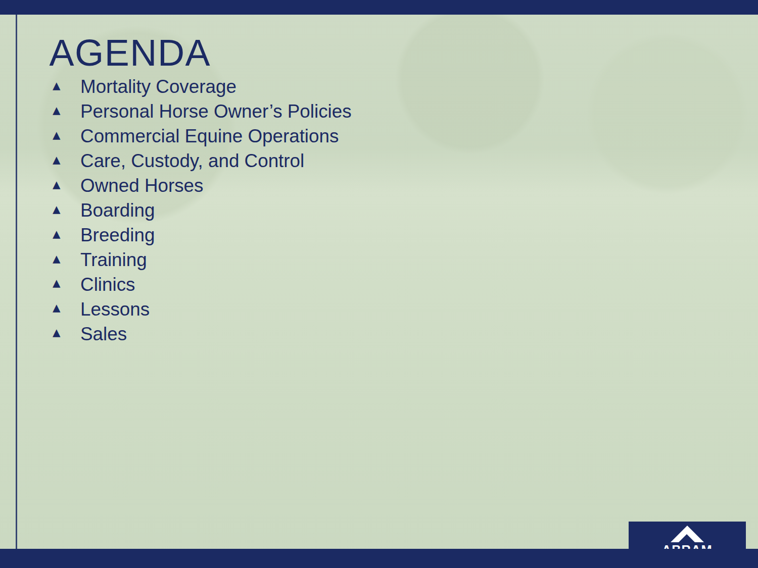AGENDA
Mortality Coverage
Personal Horse Owner’s Policies
Commercial Equine Operations
Care, Custody, and Control
Owned Horses
Boarding
Breeding
Training
Clinics
Lessons
Sales
ABRAM
INTERSTATE